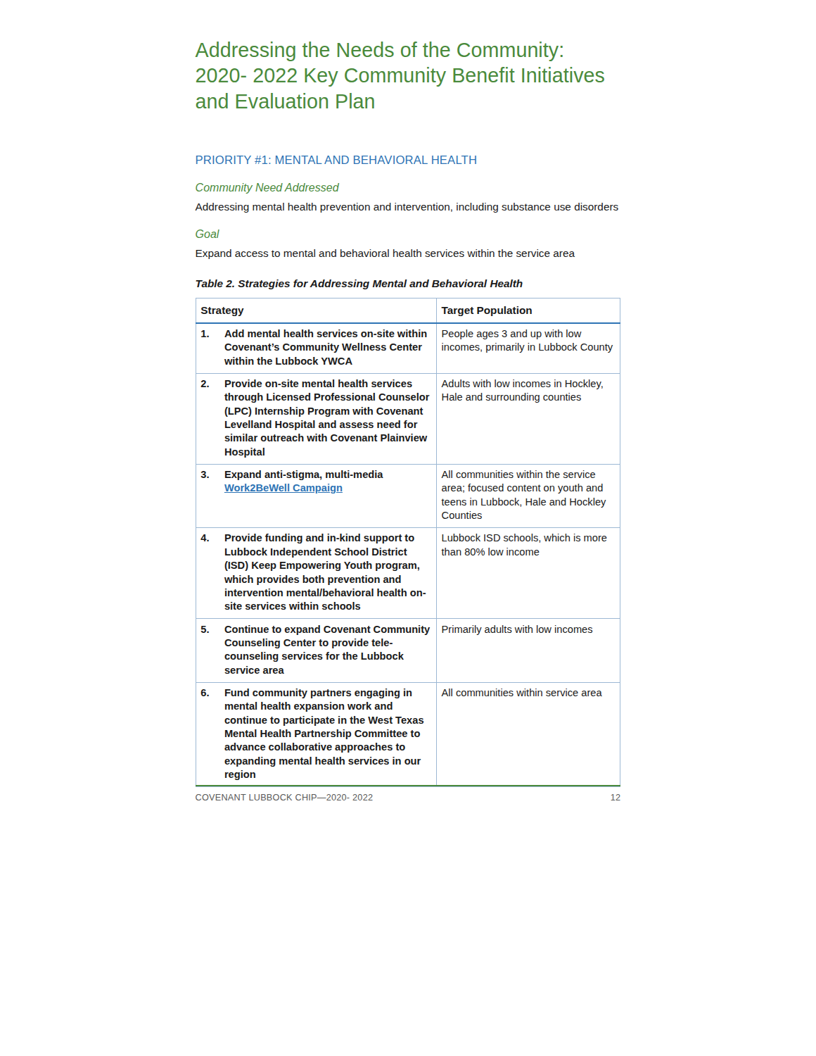Addressing the Needs of the Community: 2020- 2022 Key Community Benefit Initiatives and Evaluation Plan
PRIORITY #1: MENTAL AND BEHAVIORAL HEALTH
Community Need Addressed
Addressing mental health prevention and intervention, including substance use disorders
Goal
Expand access to mental and behavioral health services within the service area
Table 2. Strategies for Addressing Mental and Behavioral Health
| Strategy | Target Population |
| --- | --- |
| 1. Add mental health services on-site within Covenant’s Community Wellness Center within the Lubbock YWCA | People ages 3 and up with low incomes, primarily in Lubbock County |
| 2. Provide on-site mental health services through Licensed Professional Counselor (LPC) Internship Program with Covenant Levelland Hospital and assess need for similar outreach with Covenant Plainview Hospital | Adults with low incomes in Hockley, Hale and surrounding counties |
| 3. Expand anti-stigma, multi-media Work2BeWell Campaign | All communities within the service area; focused content on youth and teens in Lubbock, Hale and Hockley Counties |
| 4. Provide funding and in-kind support to Lubbock Independent School District (ISD) Keep Empowering Youth program, which provides both prevention and intervention mental/behavioral health on-site services within schools | Lubbock ISD schools, which is more than 80% low income |
| 5. Continue to expand Covenant Community Counseling Center to provide tele-counseling services for the Lubbock service area | Primarily adults with low incomes |
| 6. Fund community partners engaging in mental health expansion work and continue to participate in the West Texas Mental Health Partnership Committee to advance collaborative approaches to expanding mental health services in our region | All communities within service area |
Covenant Lubbock CHIP—2020- 2022
12